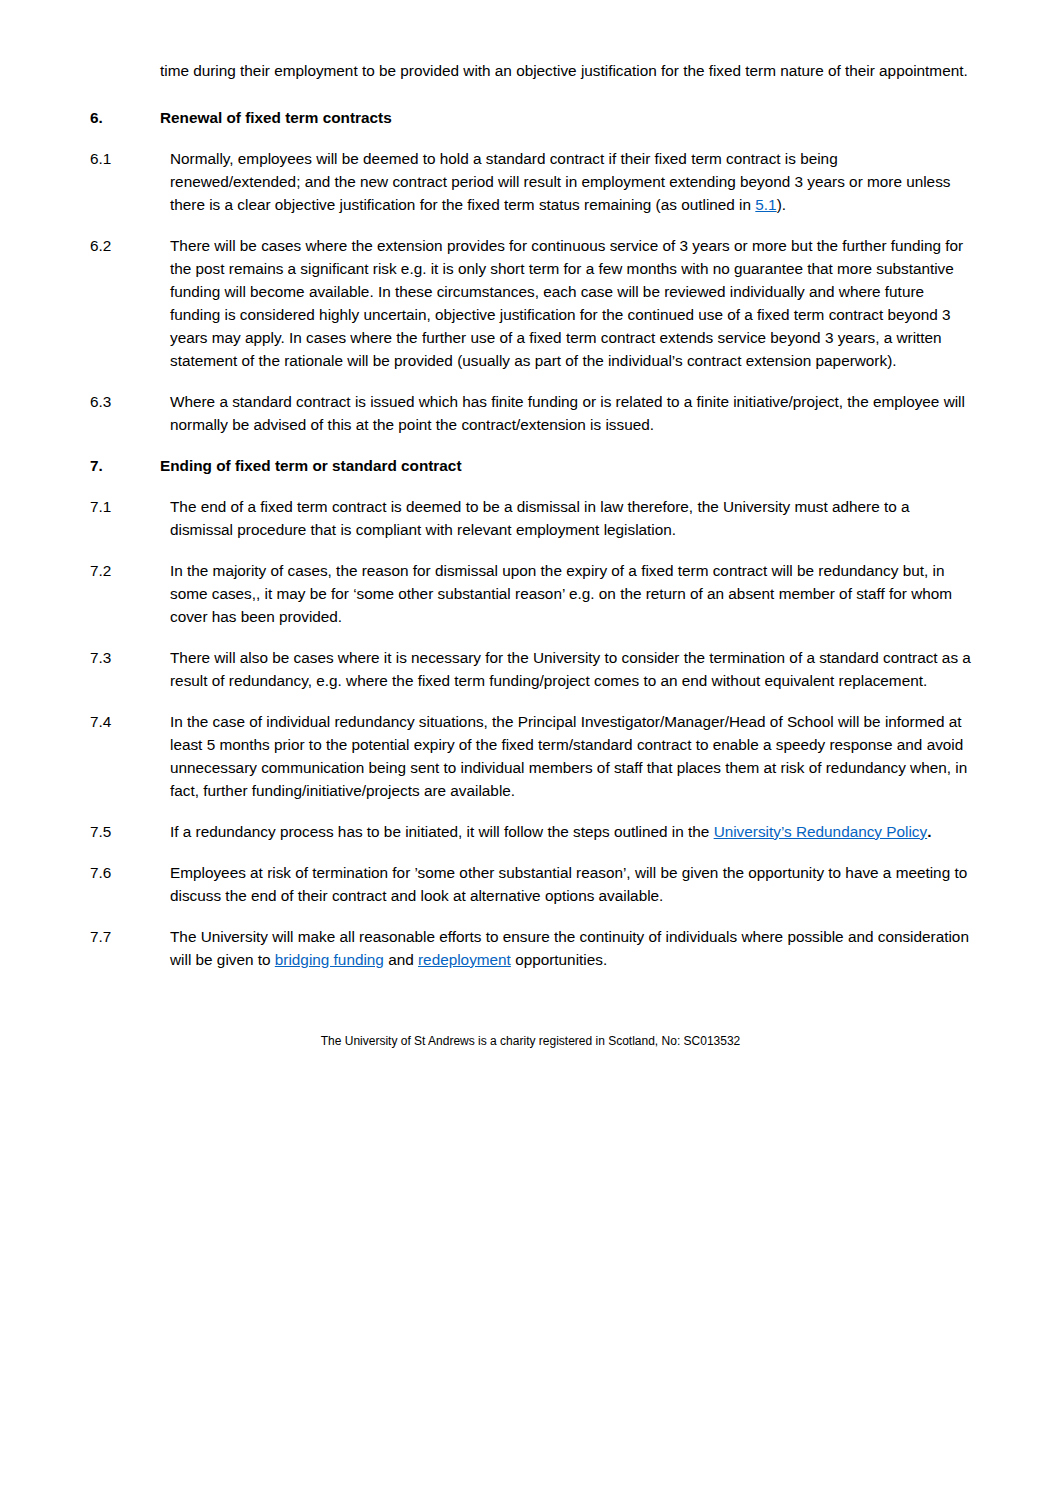time during their employment to be provided with an objective justification for the fixed term nature of their appointment.
6. Renewal of fixed term contracts
6.1
Normally, employees will be deemed to hold a standard contract if their fixed term contract is being renewed/extended; and the new contract period will result in employment extending beyond 3 years or more unless there is a clear objective justification for the fixed term status remaining (as outlined in 5.1).
6.2
There will be cases where the extension provides for continuous service of 3 years or more but the further funding for the post remains a significant risk e.g. it is only short term for a few months with no guarantee that more substantive funding will become available. In these circumstances, each case will be reviewed individually and where future funding is considered highly uncertain, objective justification for the continued use of a fixed term contract beyond 3 years may apply. In cases where the further use of a fixed term contract extends service beyond 3 years, a written statement of the rationale will be provided (usually as part of the individual’s contract extension paperwork).
6.3
Where a standard contract is issued which has finite funding or is related to a finite initiative/project, the employee will normally be advised of this at the point the contract/extension is issued.
7. Ending of fixed term or standard contract
7.1
The end of a fixed term contract is deemed to be a dismissal in law therefore, the University must adhere to a dismissal procedure that is compliant with relevant employment legislation.
7.2
In the majority of cases, the reason for dismissal upon the expiry of a fixed term contract will be redundancy but, in some cases,, it may be for ‘some other substantial reason’ e.g. on the return of an absent member of staff for whom cover has been provided.
7.3
There will also be cases where it is necessary for the University to consider the termination of a standard contract as a result of redundancy, e.g. where the fixed term funding/project comes to an end without equivalent replacement.
7.4
In the case of individual redundancy situations, the Principal Investigator/Manager/Head of School will be informed at least 5 months prior to the potential expiry of the fixed term/standard contract to enable a speedy response and avoid unnecessary communication being sent to individual members of staff that places them at risk of redundancy when, in fact, further funding/initiative/projects are available.
7.5
If a redundancy process has to be initiated, it will follow the steps outlined in the University’s Redundancy Policy.
7.6
Employees at risk of termination for ’some other substantial reason’, will be given the opportunity to have a meeting to discuss the end of their contract and look at alternative options available.
7.7
The University will make all reasonable efforts to ensure the continuity of individuals where possible and consideration will be given to bridging funding and redeployment opportunities.
The University of St Andrews is a charity registered in Scotland, No: SC013532